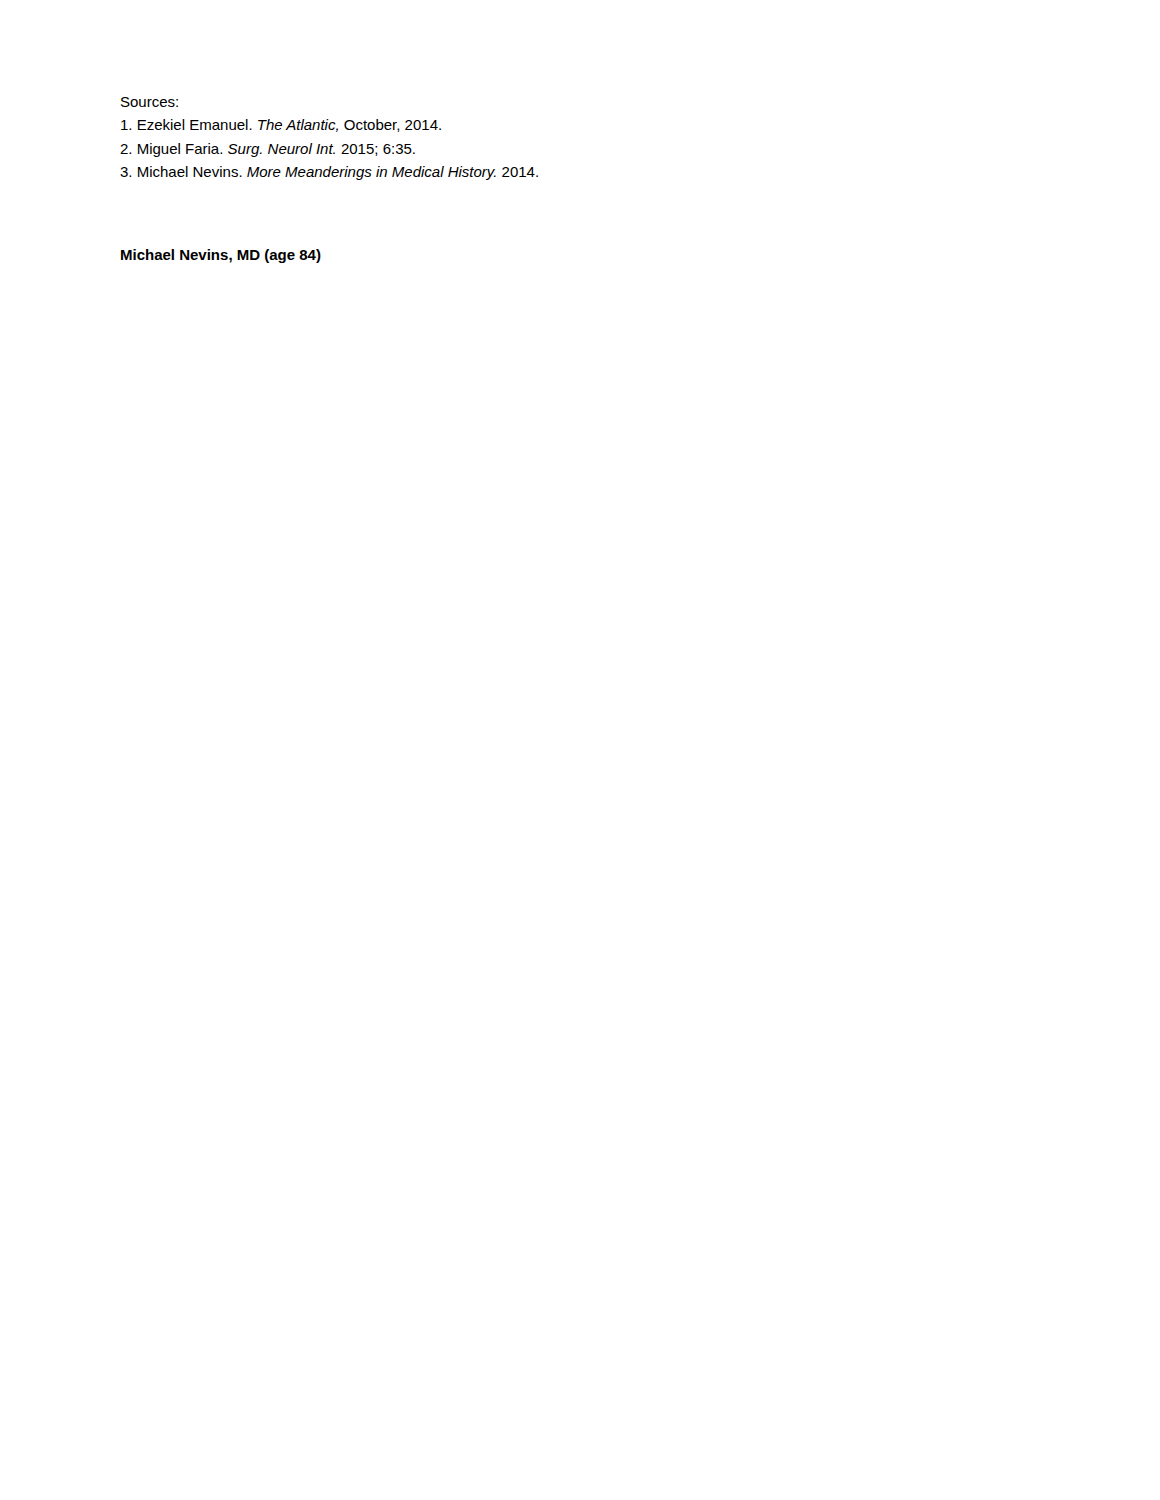Sources:
1. Ezekiel Emanuel. The Atlantic, October, 2014.
2. Miguel Faria. Surg. Neurol Int. 2015; 6:35.
3. Michael Nevins. More Meanderings in Medical History. 2014.
Michael Nevins, MD (age 84)